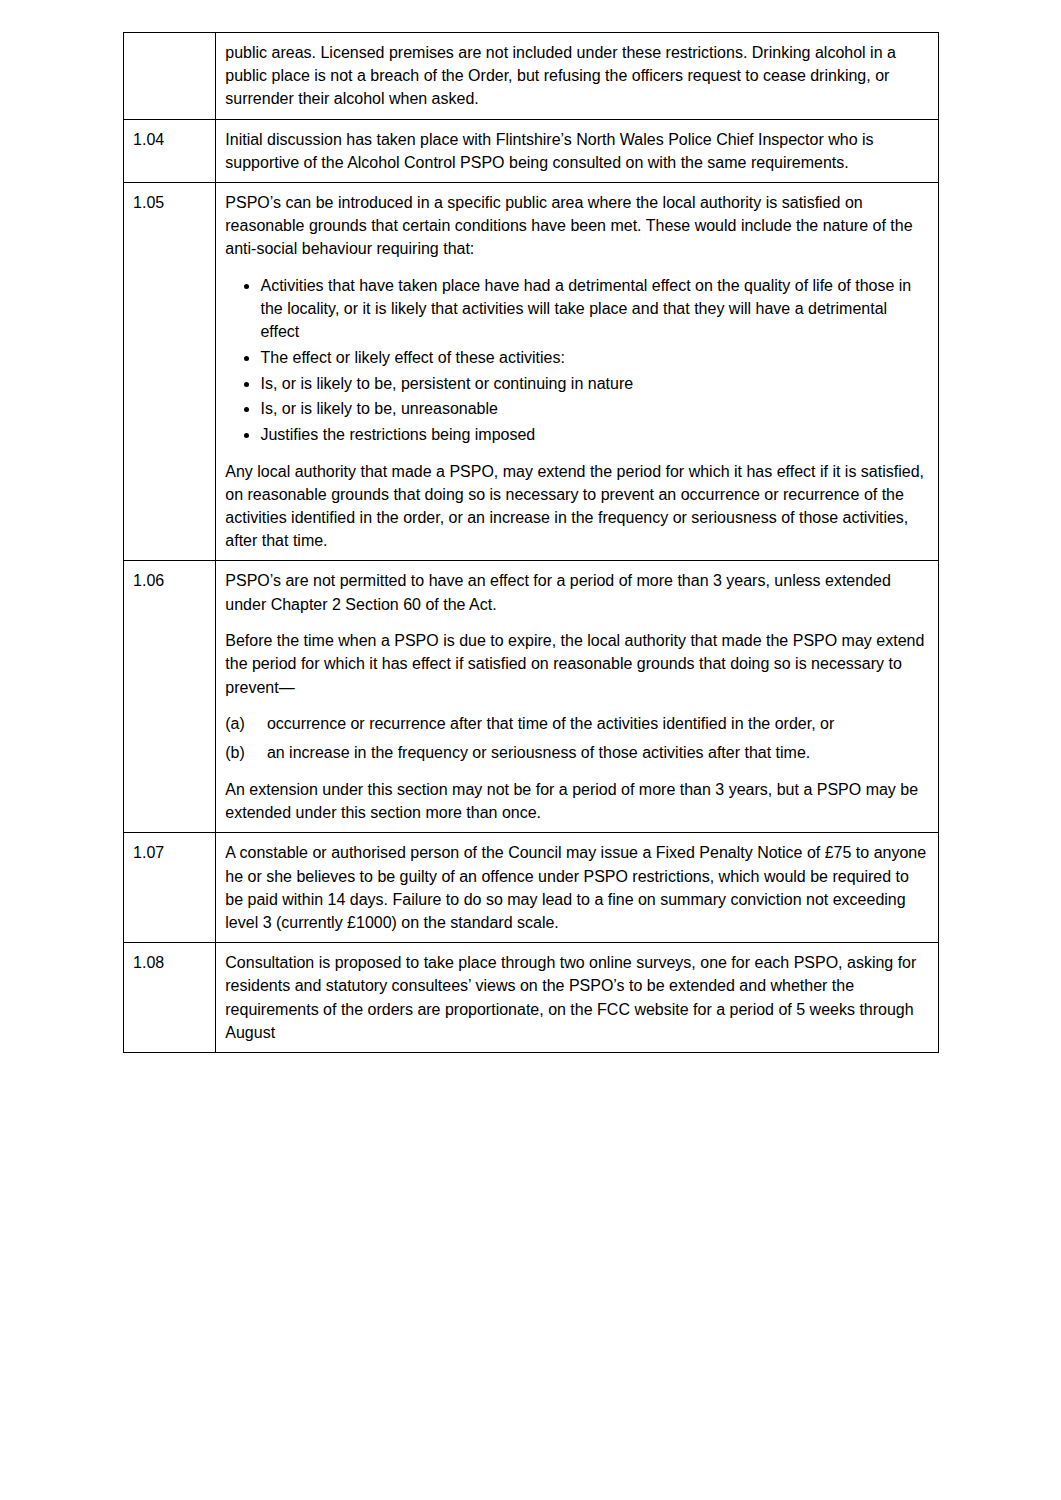| | public areas. Licensed premises are not included under these restrictions. Drinking alcohol in a public place is not a breach of the Order, but refusing the officers request to cease drinking, or surrender their alcohol when asked. |
| 1.04 | Initial discussion has taken place with Flintshire’s North Wales Police Chief Inspector who is supportive of the Alcohol Control PSPO being consulted on with the same requirements. |
| 1.05 | PSPO’s can be introduced in a specific public area where the local authority is satisfied on reasonable grounds that certain conditions have been met. These would include the nature of the anti-social behaviour requiring that: Activities that have taken place have had a detrimental effect on the quality of life of those in the locality, or it is likely that activities will take place and that they will have a detrimental effect The effect or likely effect of these activities: Is, or is likely to be, persistent or continuing in nature Is, or is likely to be, unreasonable Justifies the restrictions being imposed Any local authority that made a PSPO, may extend the period for which it has effect if it is satisfied, on reasonable grounds that doing so is necessary to prevent an occurrence or recurrence of the activities identified in the order, or an increase in the frequency or seriousness of those activities, after that time. |
| 1.06 | PSPO’s are not permitted to have an effect for a period of more than 3 years, unless extended under Chapter 2 Section 60 of the Act. Before the time when a PSPO is due to expire, the local authority that made the PSPO may extend the period for which it has effect if satisfied on reasonable grounds that doing so is necessary to prevent— (a) occurrence or recurrence after that time of the activities identified in the order, or (b) an increase in the frequency or seriousness of those activities after that time. An extension under this section may not be for a period of more than 3 years, but a PSPO may be extended under this section more than once. |
| 1.07 | A constable or authorised person of the Council may issue a Fixed Penalty Notice of £75 to anyone he or she believes to be guilty of an offence under PSPO restrictions, which would be required to be paid within 14 days. Failure to do so may lead to a fine on summary conviction not exceeding level 3 (currently £1000) on the standard scale. |
| 1.08 | Consultation is proposed to take place through two online surveys, one for each PSPO, asking for residents and statutory consultees’ views on the PSPO’s to be extended and whether the requirements of the orders are proportionate, on the FCC website for a period of 5 weeks through August |